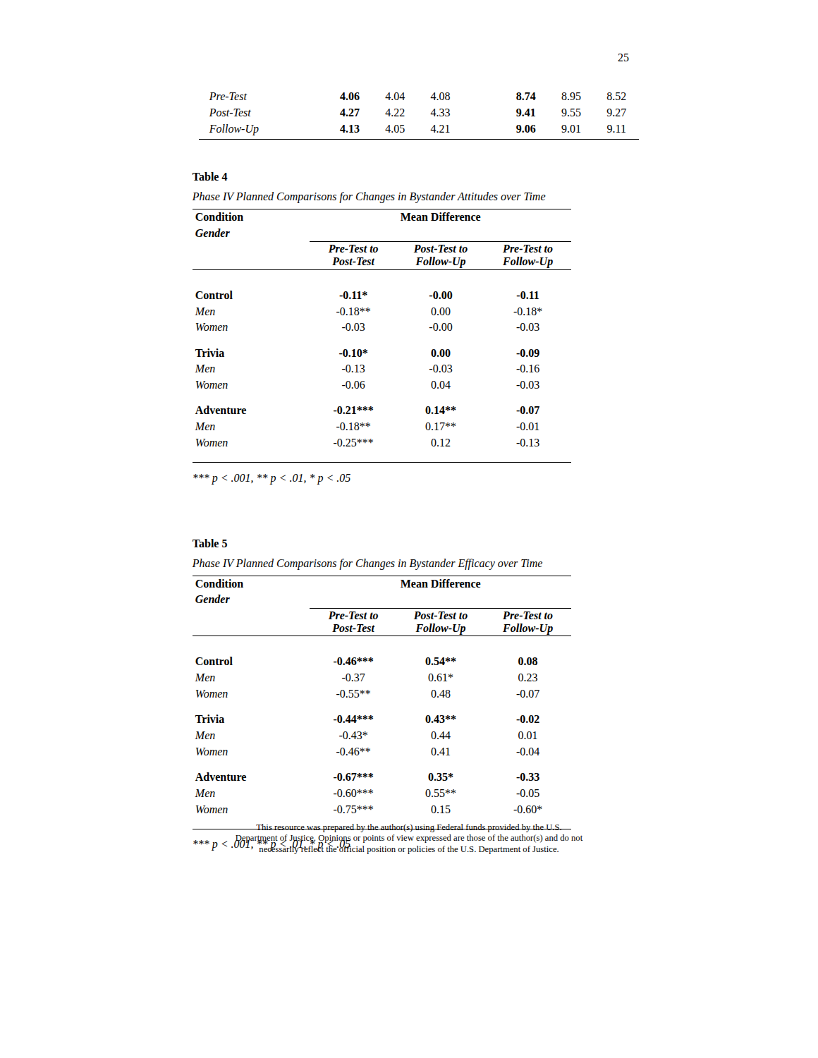25
| Pre-Test | 4.06 | 4.04 | 4.08 | | 8.74 | 8.95 | 8.52 |
| Post-Test | 4.27 | 4.22 | 4.33 | | 9.41 | 9.55 | 9.27 |
| Follow-Up | 4.13 | 4.05 | 4.21 | | 9.06 | 9.01 | 9.11 |
Table 4
Phase IV Planned Comparisons for Changes in Bystander Attitudes over Time
| Condition | Mean Difference |
| Gender | |
| | Pre-Test to Post-Test | Post-Test to Follow-Up | Pre-Test to Follow-Up |
| Control | -0.11* | -0.00 | -0.11 |
| Men | -0.18** | 0.00 | -0.18* |
| Women | -0.03 | -0.00 | -0.03 |
| Trivia | -0.10* | 0.00 | -0.09 |
| Men | -0.13 | -0.03 | -0.16 |
| Women | -0.06 | 0.04 | -0.03 |
| Adventure | -0.21*** | 0.14** | -0.07 |
| Men | -0.18** | 0.17** | -0.01 |
| Women | -0.25*** | 0.12 | -0.13 |
*** p < .001, ** p < .01, * p < .05
Table 5
Phase IV Planned Comparisons for Changes in Bystander Efficacy over Time
| Condition | Mean Difference |
| Gender | |
| | Pre-Test to Post-Test | Post-Test to Follow-Up | Pre-Test to Follow-Up |
| Control | -0.46*** | 0.54** | 0.08 |
| Men | -0.37 | 0.61* | 0.23 |
| Women | -0.55** | 0.48 | -0.07 |
| Trivia | -0.44*** | 0.43** | -0.02 |
| Men | -0.43* | 0.44 | 0.01 |
| Women | -0.46** | 0.41 | -0.04 |
| Adventure | -0.67*** | 0.35* | -0.33 |
| Men | -0.60*** | 0.55** | -0.05 |
| Women | -0.75*** | 0.15 | -0.60* |
*** p < .001, ** p < .01, * p < .05
This resource was prepared by the author(s) using Federal funds provided by the U.S.
Department of Justice. Opinions or points of view expressed are those of the author(s) and do not
necessarily reflect the official position or policies of the U.S. Department of Justice.